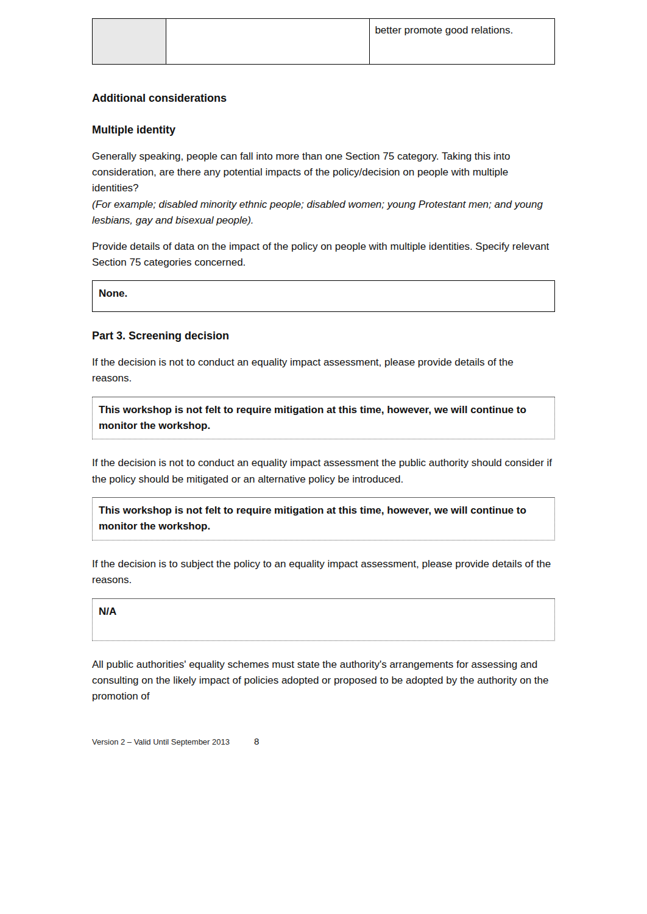| | | better promote good relations. |
Additional considerations
Multiple identity
Generally speaking, people can fall into more than one Section 75 category. Taking this into consideration, are there any potential impacts of the policy/decision on people with multiple identities?
(For example; disabled minority ethnic people; disabled women; young Protestant men; and young lesbians, gay and bisexual people).
Provide details of data on the impact of the policy on people with multiple identities. Specify relevant Section 75 categories concerned.
None.
Part 3. Screening decision
If the decision is not to conduct an equality impact assessment, please provide details of the reasons.
This workshop is not felt to require mitigation at this time, however, we will continue to monitor the workshop.
If the decision is not to conduct an equality impact assessment the public authority should consider if the policy should be mitigated or an alternative policy be introduced.
This workshop is not felt to require mitigation at this time, however, we will continue to monitor the workshop.
If the decision is to subject the policy to an equality impact assessment, please provide details of the reasons.
N/A
All public authorities' equality schemes must state the authority's arrangements for assessing and consulting on the likely impact of policies adopted or proposed to be adopted by the authority on the promotion of
Version 2 – Valid Until September 2013 8